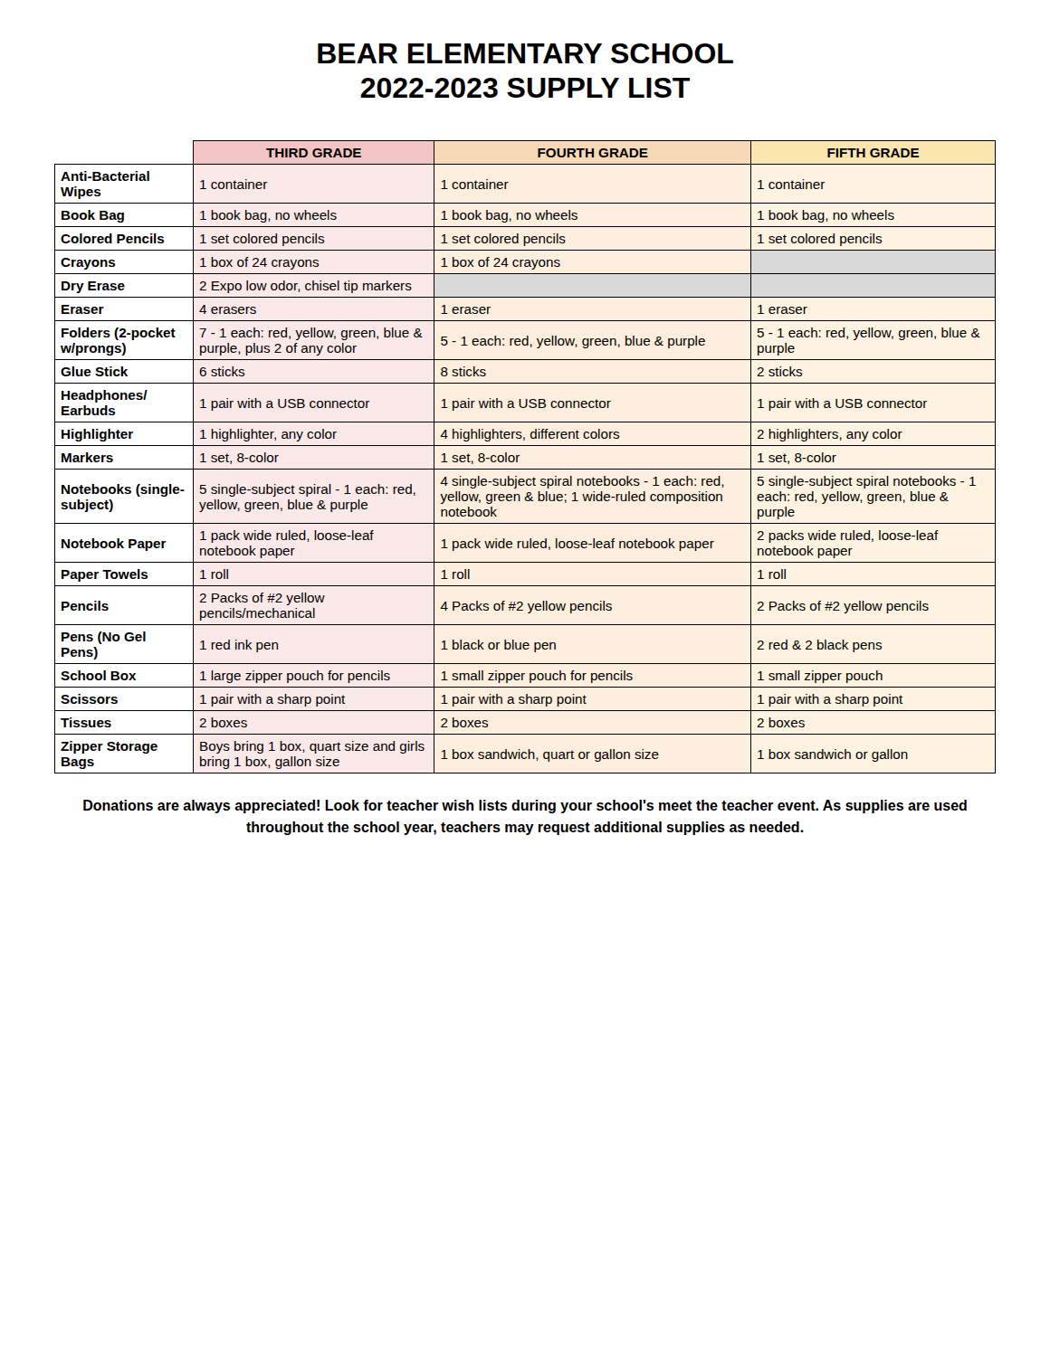BEAR ELEMENTARY SCHOOL
2022-2023 SUPPLY LIST
| | THIRD GRADE | FOURTH GRADE | FIFTH GRADE |
| --- | --- | --- | --- |
| Anti-Bacterial Wipes | 1 container | 1 container | 1 container |
| Book Bag | 1 book bag, no wheels | 1 book bag, no wheels | 1 book bag, no wheels |
| Colored Pencils | 1 set colored pencils | 1 set colored pencils | 1 set colored pencils |
| Crayons | 1 box of 24 crayons | 1 box of 24 crayons | |
| Dry Erase | 2 Expo low odor, chisel tip markers | | |
| Eraser | 4 erasers | 1 eraser | 1 eraser |
| Folders (2-pocket w/prongs) | 7 - 1 each: red, yellow, green, blue & purple, plus 2 of any color | 5 - 1 each: red, yellow, green, blue & purple | 5 - 1 each: red, yellow, green, blue & purple |
| Glue Stick | 6 sticks | 8 sticks | 2 sticks |
| Headphones/ Earbuds | 1 pair with a USB connector | 1 pair with a USB connector | 1 pair with a USB connector |
| Highlighter | 1 highlighter, any color | 4 highlighters, different colors | 2 highlighters, any color |
| Markers | 1 set, 8-color | 1 set, 8-color | 1 set, 8-color |
| Notebooks (single-subject) | 5 single-subject spiral - 1 each: red, yellow, green, blue & purple | 4 single-subject spiral notebooks - 1 each: red, yellow, green & blue; 1 wide-ruled composition notebook | 5 single-subject spiral notebooks - 1 each: red, yellow, green, blue & purple |
| Notebook Paper | 1 pack wide ruled, loose-leaf notebook paper | 1 pack wide ruled, loose-leaf notebook paper | 2 packs wide ruled, loose-leaf notebook paper |
| Paper Towels | 1 roll | 1 roll | 1 roll |
| Pencils | 2 Packs of #2 yellow pencils/mechanical | 4 Packs of #2 yellow pencils | 2 Packs of #2 yellow pencils |
| Pens (No Gel Pens) | 1 red ink pen | 1 black or blue pen | 2 red & 2 black pens |
| School Box | 1 large zipper pouch for pencils | 1 small zipper pouch for pencils | 1 small zipper pouch |
| Scissors | 1 pair with a sharp point | 1 pair with a sharp point | 1 pair with a sharp point |
| Tissues | 2 boxes | 2 boxes | 2 boxes |
| Zipper Storage Bags | Boys bring 1 box, quart size and girls bring 1 box, gallon size | 1 box sandwich, quart or gallon size | 1 box sandwich or gallon |
Donations are always appreciated! Look for teacher wish lists during your school's meet the teacher event. As supplies are used throughout the school year, teachers may request additional supplies as needed.